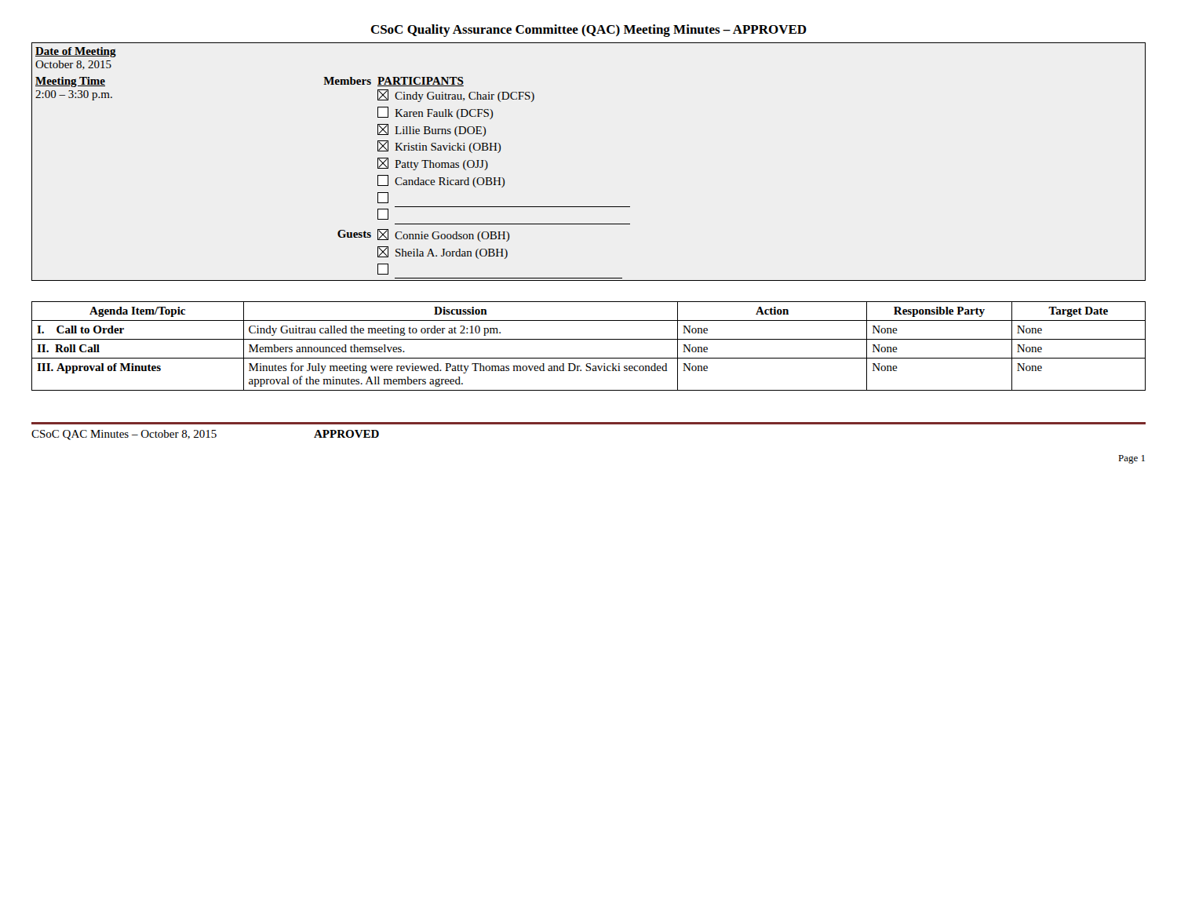CSoC Quality Assurance Committee (QAC) Meeting Minutes – APPROVED
| Date of Meeting October 8, 2015 | | |
| Meeting Time 2:00 – 3:30 p.m. | Members | PARTICIPANTS Cindy Guitrau, Chair (DCFS) Karen Faulk (DCFS) Lillie Burns (DOE) Kristin Savicki (OBH) Patty Thomas (OJJ) Candace Ricard (OBH) |
| | Guests | Connie Goodson (OBH) Sheila A. Jordan (OBH) |
| Agenda Item/Topic | Discussion | Action | Responsible Party | Target Date |
| --- | --- | --- | --- | --- |
| I. Call to Order | Cindy Guitrau called the meeting to order at 2:10 pm. | None | None | None |
| II. Roll Call | Members announced themselves. | None | None | None |
| III. Approval of Minutes | Minutes for July meeting were reviewed. Patty Thomas moved and Dr. Savicki seconded approval of the minutes. All members agreed. | None | None | None |
CSoC QAC Minutes – October 8, 2015 APPROVED
Page 1